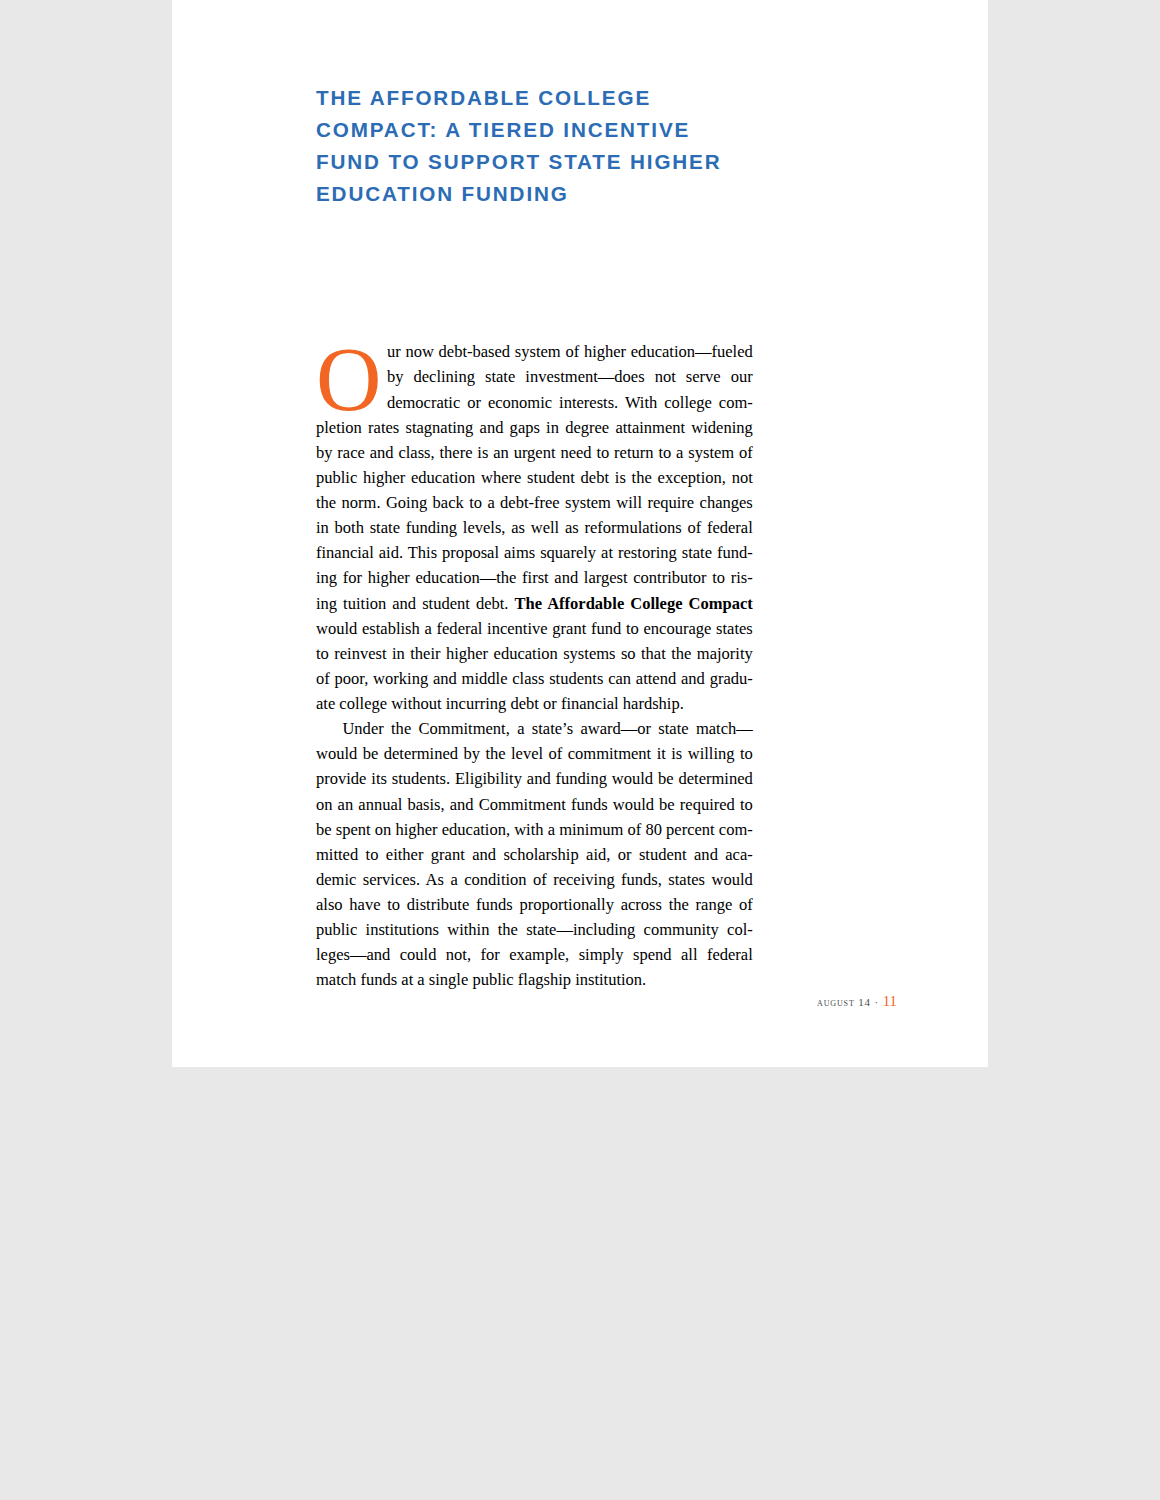The Affordable College Compact: A Tiered Incentive Fund to Support State Higher Education Funding
Our now debt-based system of higher education—fueled by declining state investment—does not serve our democratic or economic interests. With college completion rates stagnating and gaps in degree attainment widening by race and class, there is an urgent need to return to a system of public higher education where student debt is the exception, not the norm. Going back to a debt-free system will require changes in both state funding levels, as well as reformulations of federal financial aid. This proposal aims squarely at restoring state funding for higher education—the first and largest contributor to rising tuition and student debt. The Affordable College Compact would establish a federal incentive grant fund to encourage states to reinvest in their higher education systems so that the majority of poor, working and middle class students can attend and graduate college without incurring debt or financial hardship.
Under the Commitment, a state’s award—or state match—would be determined by the level of commitment it is willing to provide its students. Eligibility and funding would be determined on an annual basis, and Commitment funds would be required to be spent on higher education, with a minimum of 80 percent committed to either grant and scholarship aid, or student and academic services. As a condition of receiving funds, states would also have to distribute funds proportionally across the range of public institutions within the state—including community colleges—and could not, for example, simply spend all federal match funds at a single public flagship institution.
August 14 · 11